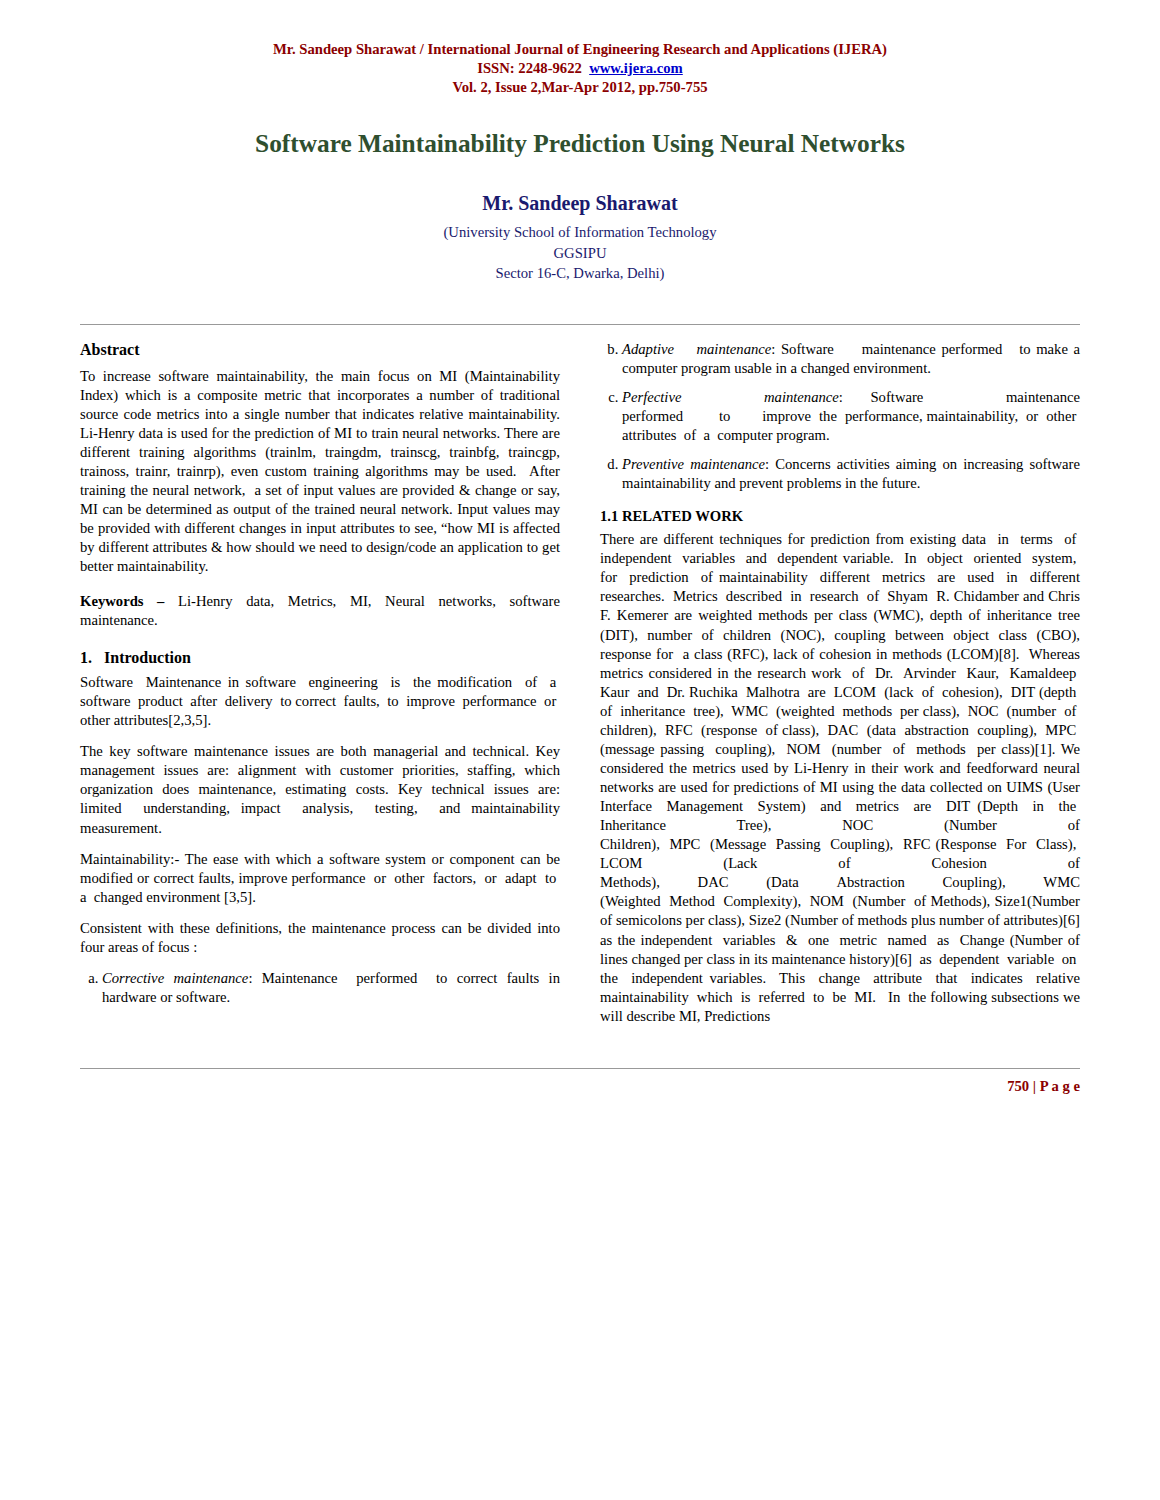Mr. Sandeep Sharawat / International Journal of Engineering Research and Applications (IJERA)
ISSN: 2248-9622 www.ijera.com
Vol. 2, Issue 2,Mar-Apr 2012, pp.750-755
Software Maintainability Prediction Using Neural Networks
Mr. Sandeep Sharawat
(University School of Information Technology
GGSIPU
Sector 16-C, Dwarka, Delhi)
Abstract
To increase software maintainability, the main focus on MI (Maintainability Index) which is a composite metric that incorporates a number of traditional source code metrics into a single number that indicates relative maintainability. Li-Henry data is used for the prediction of MI to train neural networks. There are different training algorithms (trainlm, traingdm, trainscg, trainbfg, traincgp, trainoss, trainr, trainrp), even custom training algorithms may be used. After training the neural network, a set of input values are provided & change or say, MI can be determined as output of the trained neural network. Input values may be provided with different changes in input attributes to see, “how MI is affected by different attributes & how should we need to design/code an application to get better maintainability.
Keywords – Li-Henry data, Metrics, MI, Neural networks, software maintenance.
1. Introduction
Software Maintenance in software engineering is the modification of a software product after delivery to correct faults, to improve performance or other attributes[2,3,5].
The key software maintenance issues are both managerial and technical. Key management issues are: alignment with customer priorities, staffing, which organization does maintenance, estimating costs. Key technical issues are: limited understanding, impact analysis, testing, and maintainability measurement.
Maintainability:- The ease with which a software system or component can be modified or correct faults, improve performance or other factors, or adapt to a changed environment [3,5].
Consistent with these definitions, the maintenance process can be divided into four areas of focus :
Corrective maintenance: Maintenance performed to correct faults in hardware or software.
Adaptive maintenance: Software maintenance performed to make a computer program usable in a changed environment.
Perfective maintenance: Software maintenance performed to improve the performance, maintainability, or other attributes of a computer program.
Preventive maintenance: Concerns activities aiming on increasing software maintainability and prevent problems in the future.
1.1 RELATED WORK
There are different techniques for prediction from existing data in terms of independent variables and dependent variable. In object oriented system, for prediction of maintainability different metrics are used in different researches. Metrics described in research of Shyam R. Chidamber and Chris F. Kemerer are weighted methods per class (WMC), depth of inheritance tree (DIT), number of children (NOC), coupling between object class (CBO), response for a class (RFC), lack of cohesion in methods (LCOM)[8]. Whereas metrics considered in the research work of Dr. Arvinder Kaur, Kamaldeep Kaur and Dr. Ruchika Malhotra are LCOM (lack of cohesion), DIT (depth of inheritance tree), WMC (weighted methods per class), NOC (number of children), RFC (response of class), DAC (data abstraction coupling), MPC (message passing coupling), NOM (number of methods per class)[1]. We considered the metrics used by Li-Henry in their work and feedforward neural networks are used for predictions of MI using the data collected on UIMS (User Interface Management System) and metrics are DIT (Depth in the Inheritance Tree), NOC (Number of Children), MPC (Message Passing Coupling), RFC (Response For Class), LCOM (Lack of Cohesion of Methods), DAC (Data Abstraction Coupling), WMC (Weighted Method Complexity), NOM (Number of Methods), Size1(Number of semicolons per class), Size2 (Number of methods plus number of attributes)[6] as the independent variables & one metric named as Change (Number of lines changed per class in its maintenance history)[6] as dependent variable on the independent variables. This change attribute that indicates relative maintainability which is referred to be MI. In the following subsections we will describe MI, Predictions
750 | P a g e